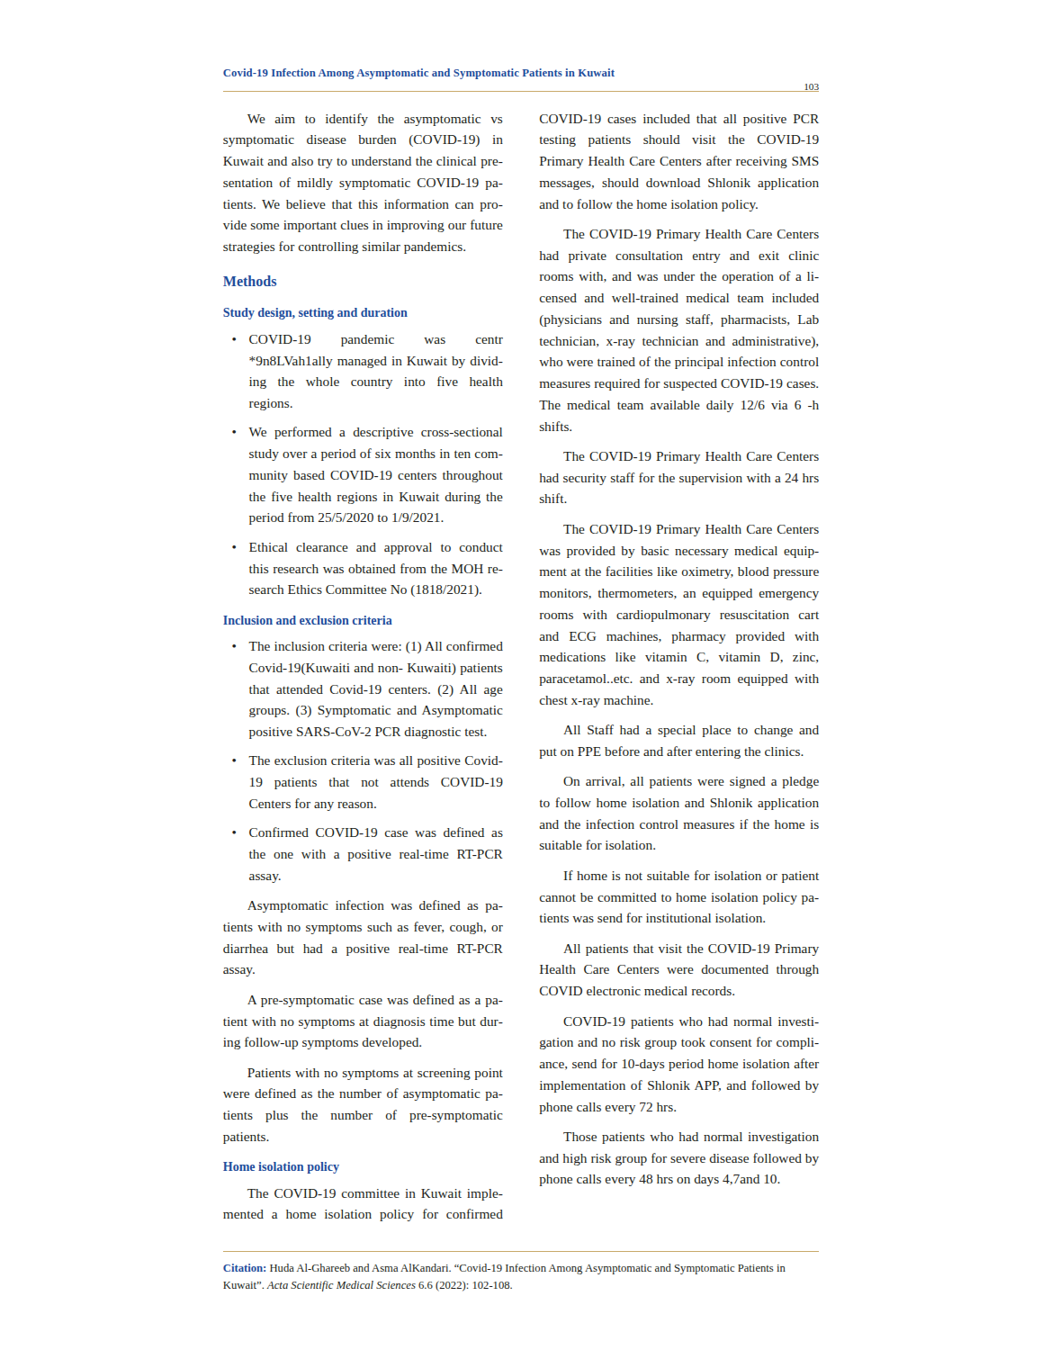Covid-19 Infection Among Asymptomatic and Symptomatic Patients in Kuwait
103
We aim to identify the asymptomatic vs symptomatic disease burden (COVID-19) in Kuwait and also try to understand the clinical presentation of mildly symptomatic COVID-19 patients. We believe that this information can provide some important clues in improving our future strategies for controlling similar pandemics.
Methods
Study design, setting and duration
COVID-19 pandemic was centr *9n8LVah1ally managed in Kuwait by dividing the whole country into five health regions.
We performed a descriptive cross-sectional study over a period of six months in ten community based COVID-19 centers throughout the five health regions in Kuwait during the period from 25/5/2020 to 1/9/2021.
Ethical clearance and approval to conduct this research was obtained from the MOH research Ethics Committee No (1818/2021).
Inclusion and exclusion criteria
The inclusion criteria were: (1) All confirmed Covid-19(Kuwaiti and non- Kuwaiti) patients that attended Covid-19 centers. (2) All age groups. (3) Symptomatic and Asymptomatic positive SARS-CoV-2 PCR diagnostic test.
The exclusion criteria was all positive Covid-19 patients that not attends COVID-19 Centers for any reason.
Confirmed COVID-19 case was defined as the one with a positive real-time RT-PCR assay.
Asymptomatic infection was defined as patients with no symptoms such as fever, cough, or diarrhea but had a positive real-time RT-PCR assay.
A pre-symptomatic case was defined as a patient with no symptoms at diagnosis time but during follow-up symptoms developed.
Patients with no symptoms at screening point were defined as the number of asymptomatic patients plus the number of pre-symptomatic patients.
Home isolation policy
The COVID-19 committee in Kuwait implemented a home isolation policy for confirmed COVID-19 cases included that all positive PCR testing patients should visit the COVID-19 Primary Health Care Centers after receiving SMS messages, should download Shlonik application and to follow the home isolation policy.
The COVID-19 Primary Health Care Centers had private consultation entry and exit clinic rooms with, and was under the operation of a licensed and well-trained medical team included (physicians and nursing staff, pharmacists, Lab technician, x-ray technician and administrative), who were trained of the principal infection control measures required for suspected COVID-19 cases. The medical team available daily 12/6 via 6 -h shifts.
The COVID-19 Primary Health Care Centers had security staff for the supervision with a 24 hrs shift.
The COVID-19 Primary Health Care Centers was provided by basic necessary medical equipment at the facilities like oximetry, blood pressure monitors, thermometers, an equipped emergency rooms with cardiopulmonary resuscitation cart and ECG machines, pharmacy provided with medications like vitamin C, vitamin D, zinc, paracetamol..etc. and x-ray room equipped with chest x-ray machine.
All Staff had a special place to change and put on PPE before and after entering the clinics.
On arrival, all patients were signed a pledge to follow home isolation and Shlonik application and the infection control measures if the home is suitable for isolation.
If home is not suitable for isolation or patient cannot be committed to home isolation policy patients was send for institutional isolation.
All patients that visit the COVID-19 Primary Health Care Centers were documented through COVID electronic medical records.
COVID-19 patients who had normal investigation and no risk group took consent for compliance, send for 10-days period home isolation after implementation of Shlonik APP, and followed by phone calls every 72 hrs.
Those patients who had normal investigation and high risk group for severe disease followed by phone calls every 48 hrs on days 4,7and 10.
Citation: Huda Al-Ghareeb and Asma AlKandari. “Covid-19 Infection Among Asymptomatic and Symptomatic Patients in Kuwait”. Acta Scientific Medical Sciences 6.6 (2022): 102-108.